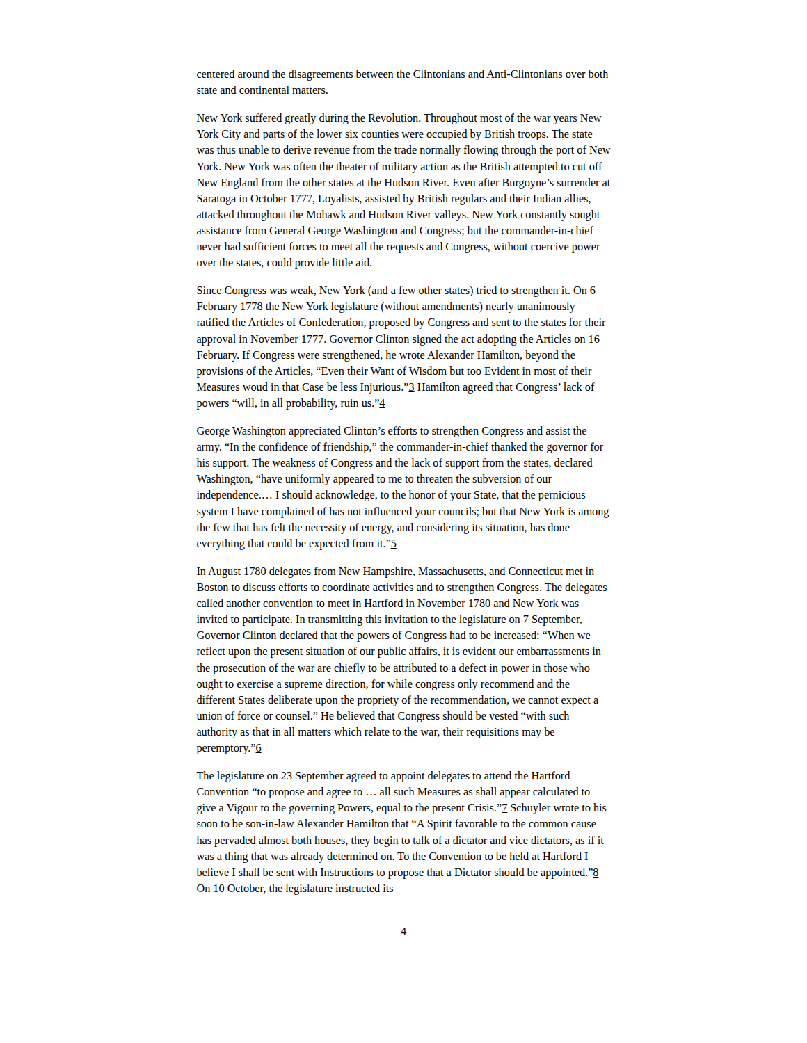centered around the disagreements between the Clintonians and Anti-Clintonians over both state and continental matters.
New York suffered greatly during the Revolution. Throughout most of the war years New York City and parts of the lower six counties were occupied by British troops. The state was thus unable to derive revenue from the trade normally flowing through the port of New York. New York was often the theater of military action as the British attempted to cut off New England from the other states at the Hudson River. Even after Burgoyne’s surrender at Saratoga in October 1777, Loyalists, assisted by British regulars and their Indian allies, attacked throughout the Mohawk and Hudson River valleys. New York constantly sought assistance from General George Washington and Congress; but the commander-in-chief never had sufficient forces to meet all the requests and Congress, without coercive power over the states, could provide little aid.
Since Congress was weak, New York (and a few other states) tried to strengthen it. On 6 February 1778 the New York legislature (without amendments) nearly unanimously ratified the Articles of Confederation, proposed by Congress and sent to the states for their approval in November 1777. Governor Clinton signed the act adopting the Articles on 16 February. If Congress were strengthened, he wrote Alexander Hamilton, beyond the provisions of the Articles, “Even their Want of Wisdom but too Evident in most of their Measures woud in that Case be less Injurious.”3 Hamilton agreed that Congress’ lack of powers “will, in all probability, ruin us.”4
George Washington appreciated Clinton’s efforts to strengthen Congress and assist the army. “In the confidence of friendship,” the commander-in-chief thanked the governor for his support. The weakness of Congress and the lack of support from the states, declared Washington, “have uniformly appeared to me to threaten the subversion of our independence.… I should acknowledge, to the honor of your State, that the pernicious system I have complained of has not influenced your councils; but that New York is among the few that has felt the necessity of energy, and considering its situation, has done everything that could be expected from it.”5
In August 1780 delegates from New Hampshire, Massachusetts, and Connecticut met in Boston to discuss efforts to coordinate activities and to strengthen Congress. The delegates called another convention to meet in Hartford in November 1780 and New York was invited to participate. In transmitting this invitation to the legislature on 7 September, Governor Clinton declared that the powers of Congress had to be increased: “When we reflect upon the present situation of our public affairs, it is evident our embarrassments in the prosecution of the war are chiefly to be attributed to a defect in power in those who ought to exercise a supreme direction, for while congress only recommend and the different States deliberate upon the propriety of the recommendation, we cannot expect a union of force or counsel.” He believed that Congress should be vested “with such authority as that in all matters which relate to the war, their requisitions may be peremptory.”6
The legislature on 23 September agreed to appoint delegates to attend the Hartford Convention “to propose and agree to … all such Measures as shall appear calculated to give a Vigour to the governing Powers, equal to the present Crisis.”7 Schuyler wrote to his soon to be son-in-law Alexander Hamilton that “A Spirit favorable to the common cause has pervaded almost both houses, they begin to talk of a dictator and vice dictators, as if it was a thing that was already determined on. To the Convention to be held at Hartford I believe I shall be sent with Instructions to propose that a Dictator should be appointed.”8 On 10 October, the legislature instructed its
4